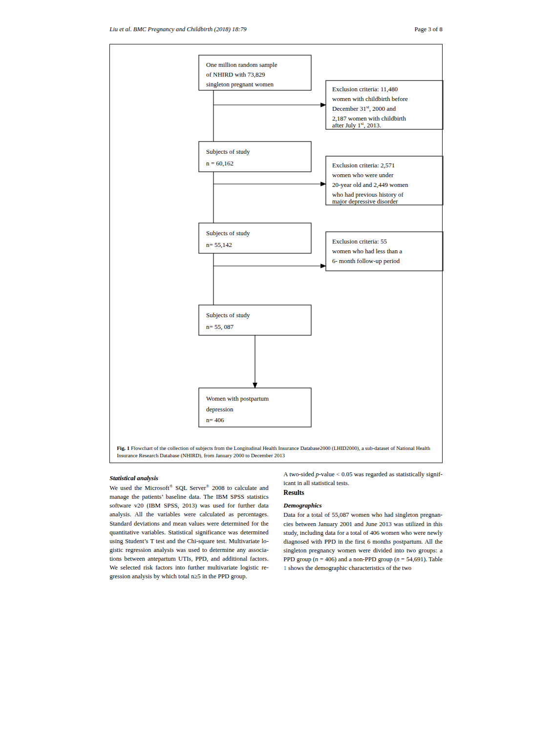Liu et al. BMC Pregnancy and Childbirth (2018) 18:79
Page 3 of 8
One million random sample of NHIRD with 73,829 singleton pregnant women Exclusion criteria: 11,480 women with childbirth before December 31st, 2000 and 2,187 women with childbirth after July 1st, 2013. Subjects of study n = 60,162 Exclusion criteria: 2,571 women who were under 20-year old and 2,449 women who had previous history of major depressive disorder Subjects of study n= 55,142 Exclusion criteria: 55 women who had less than a 6- month follow-up period Subjects of study n= 55, 087 Women with postpartum depression n= 406
Fig. 1 Flowchart of the collection of subjects from the Longitudinal Health Insurance Database2000 (LHID2000), a sub-dataset of National Health Insurance Research Database (NHIRD), from January 2000 to December 2013
Statistical analysis
We used the Microsoft® SQL Server® 2008 to calculate and manage the patients’ baseline data. The IBM SPSS statistics software v20 (IBM SPSS, 2013) was used for further data analysis. All the variables were calculated as percentages. Standard deviations and mean values were determined for the quantitative variables. Statistical significance was determined using Student’s T test and the Chi-square test. Multivariate logistic regression analysis was used to determine any associations between antepartum UTIs, PPD, and additional factors. We selected risk factors into further multivariate logistic regression analysis by which total n≥5 in the PPD group.
A two-sided p-value < 0.05 was regarded as statistically significant in all statistical tests.
Results
Demographics
Data for a total of 55,087 women who had singleton pregnancies between January 2001 and June 2013 was utilized in this study, including data for a total of 406 women who were newly diagnosed with PPD in the first 6 months postpartum. All the singleton pregnancy women were divided into two groups: a PPD group (n = 406) and a non-PPD group (n = 54,691). Table 1 shows the demographic characteristics of the two